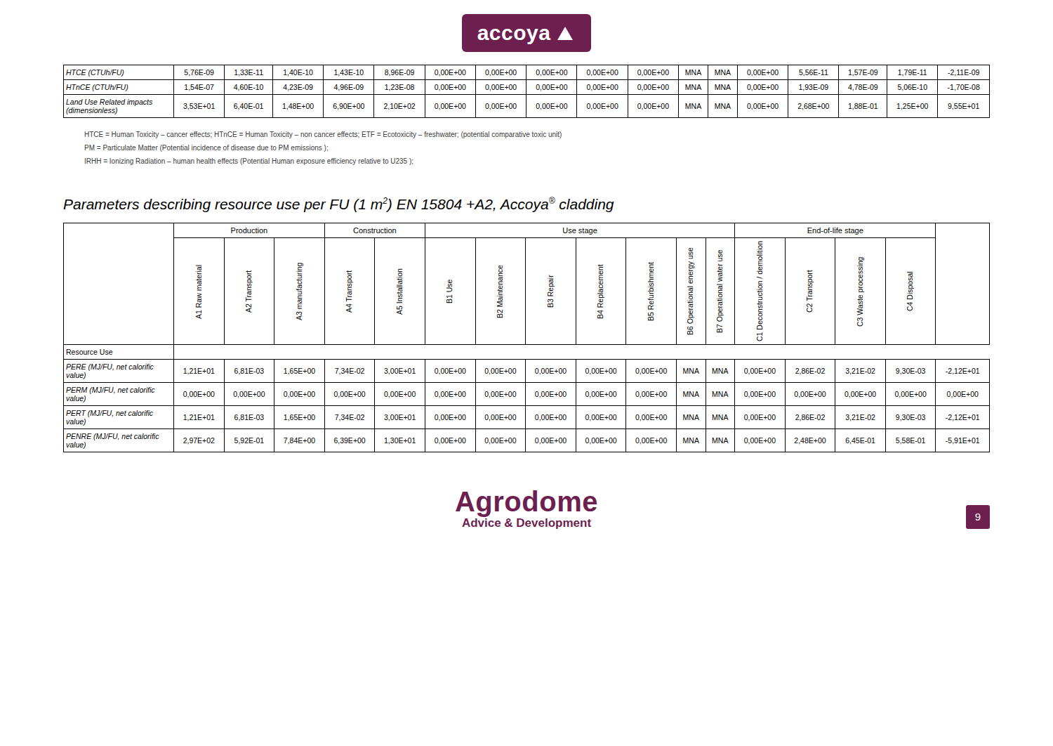accoya
| HTCE (CTUh/FU) | 5,76E-09 | 1,33E-11 | 1,40E-10 | 1,43E-10 | 8,96E-09 | 0,00E+00 | 0,00E+00 | 0,00E+00 | 0,00E+00 | 0,00E+00 | MNA | MNA | 0,00E+00 | 5,56E-11 | 1,57E-09 | 1,79E-11 | -2,11E-09 |
| HTnCE (CTUh/FU) | 1,54E-07 | 4,60E-10 | 4,23E-09 | 4,96E-09 | 1,23E-08 | 0,00E+00 | 0,00E+00 | 0,00E+00 | 0,00E+00 | 0,00E+00 | MNA | MNA | 0,00E+00 | 1,93E-09 | 4,78E-09 | 5,06E-10 | -1,70E-08 |
| Land Use Related impacts (dimensionless) | 3,53E+01 | 6,40E-01 | 1,48E+00 | 6,90E+00 | 2,10E+02 | 0,00E+00 | 0,00E+00 | 0,00E+00 | 0,00E+00 | 0,00E+00 | MNA | MNA | 0,00E+00 | 2,68E+00 | 1,88E-01 | 1,25E+00 | 9,55E+01 |
HTCE = Human Toxicity – cancer effects; HTnCE = Human Toxicity – non cancer effects; ETF = Ecotoxicity – freshwater; (potential comparative toxic unit)
PM = Particulate Matter (Potential incidence of disease due to PM emissions );
IRHH = Ionizing Radiation – human health effects (Potential Human exposure efficiency relative to U235 );
Parameters describing resource use per FU (1 m2) EN 15804 +A2, Accoya® cladding
| | Production | Construction | Use stage | End-of-life stage | |
| --- | --- | --- | --- | --- | --- |
| A1 Raw material | A2 Transport | A3 manufacturing | A4 Transport | A5 Installation | B1 Use | B2 Maintenance | B3 Repair | B4 Replacement | B5 Refurbishment | B6 Operational energy use | B7 Operational water use | C1 Deconstruction / demolition | C2 Transport | C3 Waste processing | C4 Disposal |
| Resource Use | |
| PERE (MJ/FU, net calorific value) | 1,21E+01 | 6,81E-03 | 1,65E+00 | 7,34E-02 | 3,00E+01 | 0,00E+00 | 0,00E+00 | 0,00E+00 | 0,00E+00 | 0,00E+00 | MNA | MNA | 0,00E+00 | 2,86E-02 | 3,21E-02 | 9,30E-03 | -2,12E+01 |
| PERM (MJ/FU, net calorific value) | 0,00E+00 | 0,00E+00 | 0,00E+00 | 0,00E+00 | 0,00E+00 | 0,00E+00 | 0,00E+00 | 0,00E+00 | 0,00E+00 | 0,00E+00 | MNA | MNA | 0,00E+00 | 0,00E+00 | 0,00E+00 | 0,00E+00 | 0,00E+00 |
| PERT (MJ/FU, net calorific value) | 1,21E+01 | 6,81E-03 | 1,65E+00 | 7,34E-02 | 3,00E+01 | 0,00E+00 | 0,00E+00 | 0,00E+00 | 0,00E+00 | 0,00E+00 | MNA | MNA | 0,00E+00 | 2,86E-02 | 3,21E-02 | 9,30E-03 | -2,12E+01 |
| PENRE (MJ/FU, net calorific value) | 2,97E+02 | 5,92E-01 | 7,84E+00 | 6,39E+00 | 1,30E+01 | 0,00E+00 | 0,00E+00 | 0,00E+00 | 0,00E+00 | 0,00E+00 | MNA | MNA | 0,00E+00 | 2,48E+00 | 6,45E-01 | 5,58E-01 | -5,91E+01 |
Agrodome
Advice & Development
9